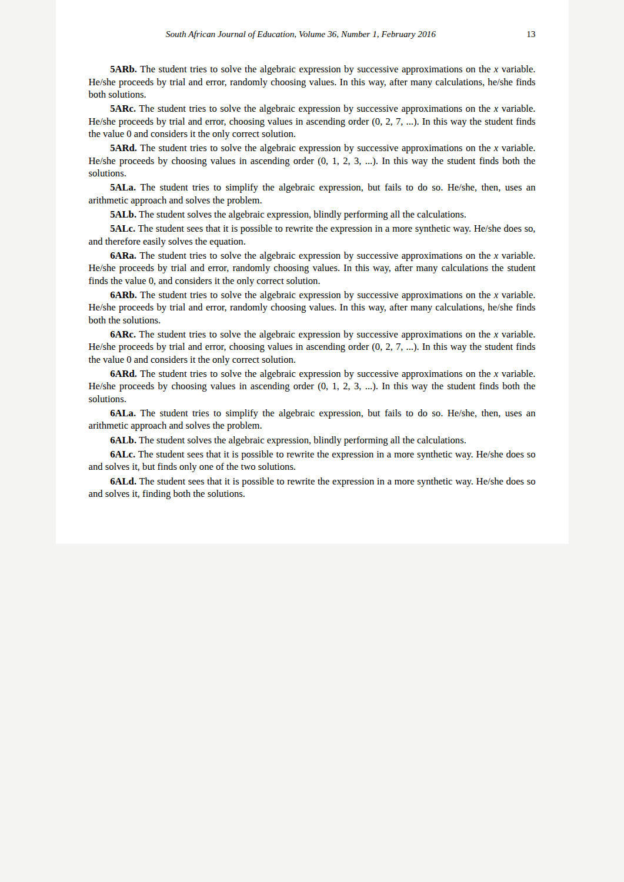South African Journal of Education, Volume 36, Number 1, February 2016 13
5ARb. The student tries to solve the algebraic expression by successive approximations on the x variable. He/she proceeds by trial and error, randomly choosing values. In this way, after many calculations, he/she finds both solutions.
5ARc. The student tries to solve the algebraic expression by successive approximations on the x variable. He/she proceeds by trial and error, choosing values in ascending order (0, 2, 7, ...). In this way the student finds the value 0 and considers it the only correct solution.
5ARd. The student tries to solve the algebraic expression by successive approximations on the x variable. He/she proceeds by choosing values in ascending order (0, 1, 2, 3, ...). In this way the student finds both the solutions.
5ALa. The student tries to simplify the algebraic expression, but fails to do so. He/she, then, uses an arithmetic approach and solves the problem.
5ALb. The student solves the algebraic expression, blindly performing all the calculations.
5ALc. The student sees that it is possible to rewrite the expression in a more synthetic way. He/she does so, and therefore easily solves the equation.
6ARa. The student tries to solve the algebraic expression by successive approximations on the x variable. He/she proceeds by trial and error, randomly choosing values. In this way, after many calculations the student finds the value 0, and considers it the only correct solution.
6ARb. The student tries to solve the algebraic expression by successive approximations on the x variable. He/she proceeds by trial and error, randomly choosing values. In this way, after many calculations, he/she finds both the solutions.
6ARc. The student tries to solve the algebraic expression by successive approximations on the x variable. He/she proceeds by trial and error, choosing values in ascending order (0, 2, 7, ...). In this way the student finds the value 0 and considers it the only correct solution.
6ARd. The student tries to solve the algebraic expression by successive approximations on the x variable. He/she proceeds by choosing values in ascending order (0, 1, 2, 3, ...). In this way the student finds both the solutions.
6ALa. The student tries to simplify the algebraic expression, but fails to do so. He/she, then, uses an arithmetic approach and solves the problem.
6ALb. The student solves the algebraic expression, blindly performing all the calculations.
6ALc. The student sees that it is possible to rewrite the expression in a more synthetic way. He/she does so and solves it, but finds only one of the two solutions.
6ALd. The student sees that it is possible to rewrite the expression in a more synthetic way. He/she does so and solves it, finding both the solutions.